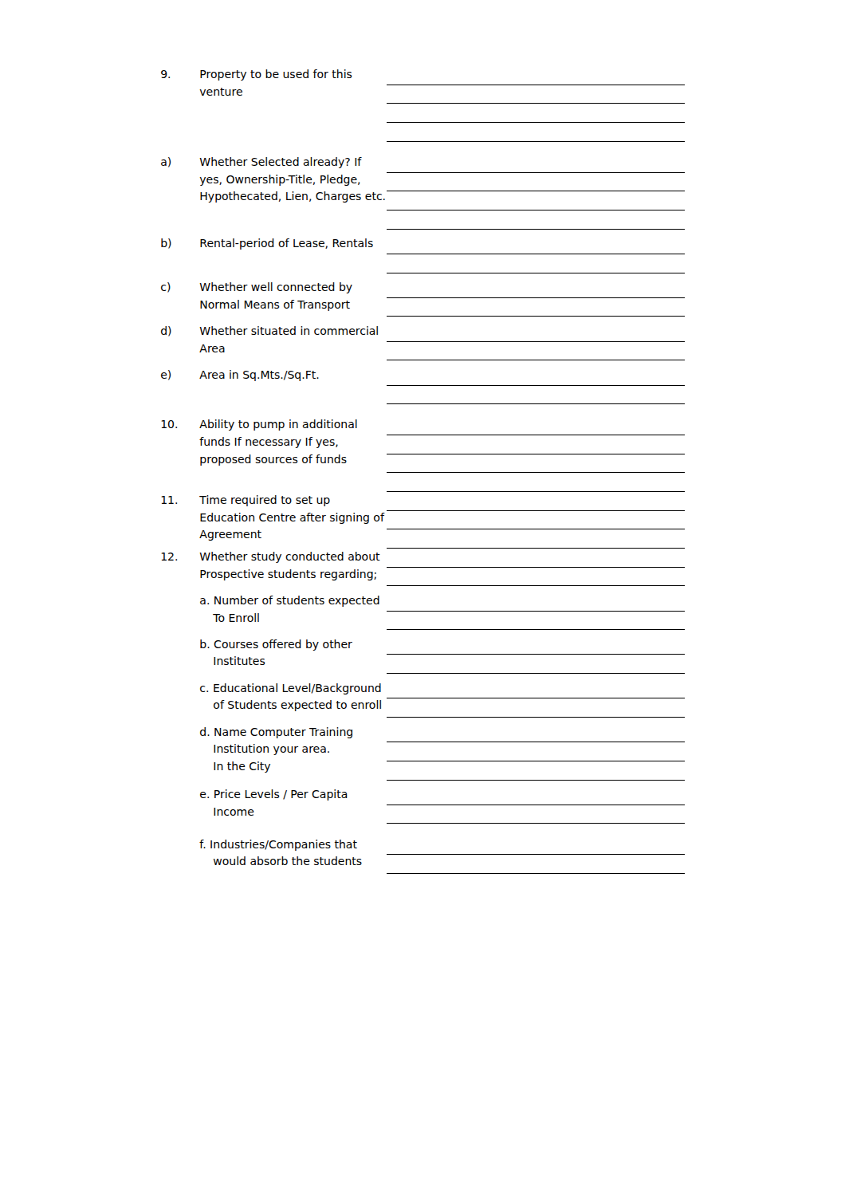| 9. | Property to be used for this venture | |
| a) | Whether Selected already? If yes, Ownership-Title, Pledge, Hypothecated, Lien, Charges etc. | |
| b) | Rental-period of Lease, Rentals | |
| c) | Whether well connected by Normal Means of Transport | |
| d) | Whether situated in commercial Area | |
| e) | Area in Sq.Mts./Sq.Ft. | |
| 10. | Ability to pump in additional funds If necessary If yes, proposed sources of funds | |
| 11. | Time required to set up Education Centre after signing of Agreement | |
| 12. | Whether study conducted about Prospective students regarding; | |
| | a. Number of students expected To Enroll | |
| | b. Courses offered by other Institutes | |
| | c. Educational Level/Background of Students expected to enroll | |
| | d. Name Computer Training Institution your area. In the City | |
| | e. Price Levels / Per Capita Income | |
| | f. Industries/Companies that would absorb the students | |